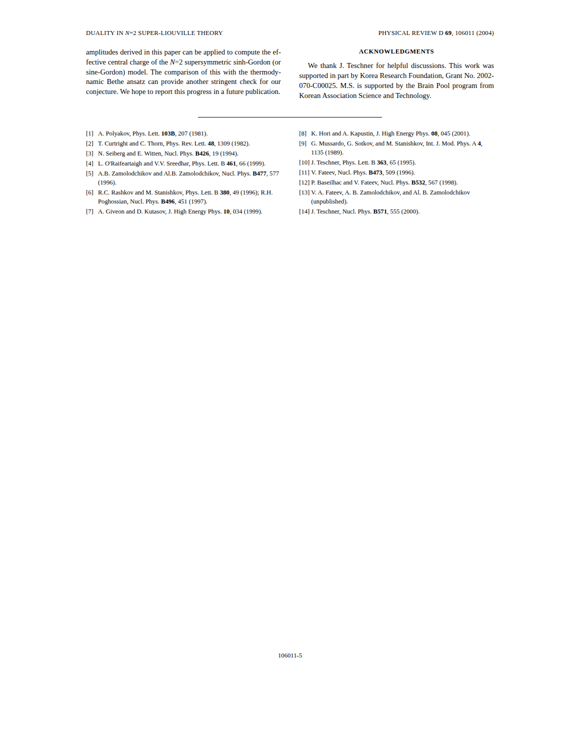Duality in N=2 super-Liouville theory Physical Review D 69, 106011 (2004)
amplitudes derived in this paper can be applied to compute the effective central charge of the N=2 supersymmetric sinh-Gordon (or sine-Gordon) model. The comparison of this with the thermodynamic Bethe ansatz can provide another stringent check for our conjecture. We hope to report this progress in a future publication.
Acknowledgments
We thank J. Teschner for helpful discussions. This work was supported in part by Korea Research Foundation, Grant No. 2002-070-C00025. M.S. is supported by the Brain Pool program from Korean Association Science and Technology.
[1] A. Polyakov, Phys. Lett. 103B, 207 (1981).
[2] T. Curtright and C. Thorn, Phys. Rev. Lett. 48, 1309 (1982).
[3] N. Seiberg and E. Witten, Nucl. Phys. B426, 19 (1994).
[4] L. O'Raifeartaigh and V.V. Sreedhar, Phys. Lett. B 461, 66 (1999).
[5] A.B. Zamolodchikov and Al.B. Zamolodchikov, Nucl. Phys. B477, 577 (1996).
[6] R.C. Rashkov and M. Stanishkov, Phys. Lett. B 380, 49 (1996); R.H. Poghossian, Nucl. Phys. B496, 451 (1997).
[7] A. Giveon and D. Kutasov, J. High Energy Phys. 10, 034 (1999).
[8] K. Hori and A. Kapustin, J. High Energy Phys. 08, 045 (2001).
[9] G. Mussardo, G. Sotkov, and M. Stanishkov, Int. J. Mod. Phys. A 4, 1135 (1989).
[10] J. Teschner, Phys. Lett. B 363, 65 (1995).
[11] V. Fateev, Nucl. Phys. B473, 509 (1996).
[12] P. Baseilhac and V. Fateev, Nucl. Phys. B532, 567 (1998).
[13] V. A. Fateev, A. B. Zamolodchikov, and Al. B. Zamolodchikov (unpublished).
[14] J. Teschner, Nucl. Phys. B571, 555 (2000).
106011-5